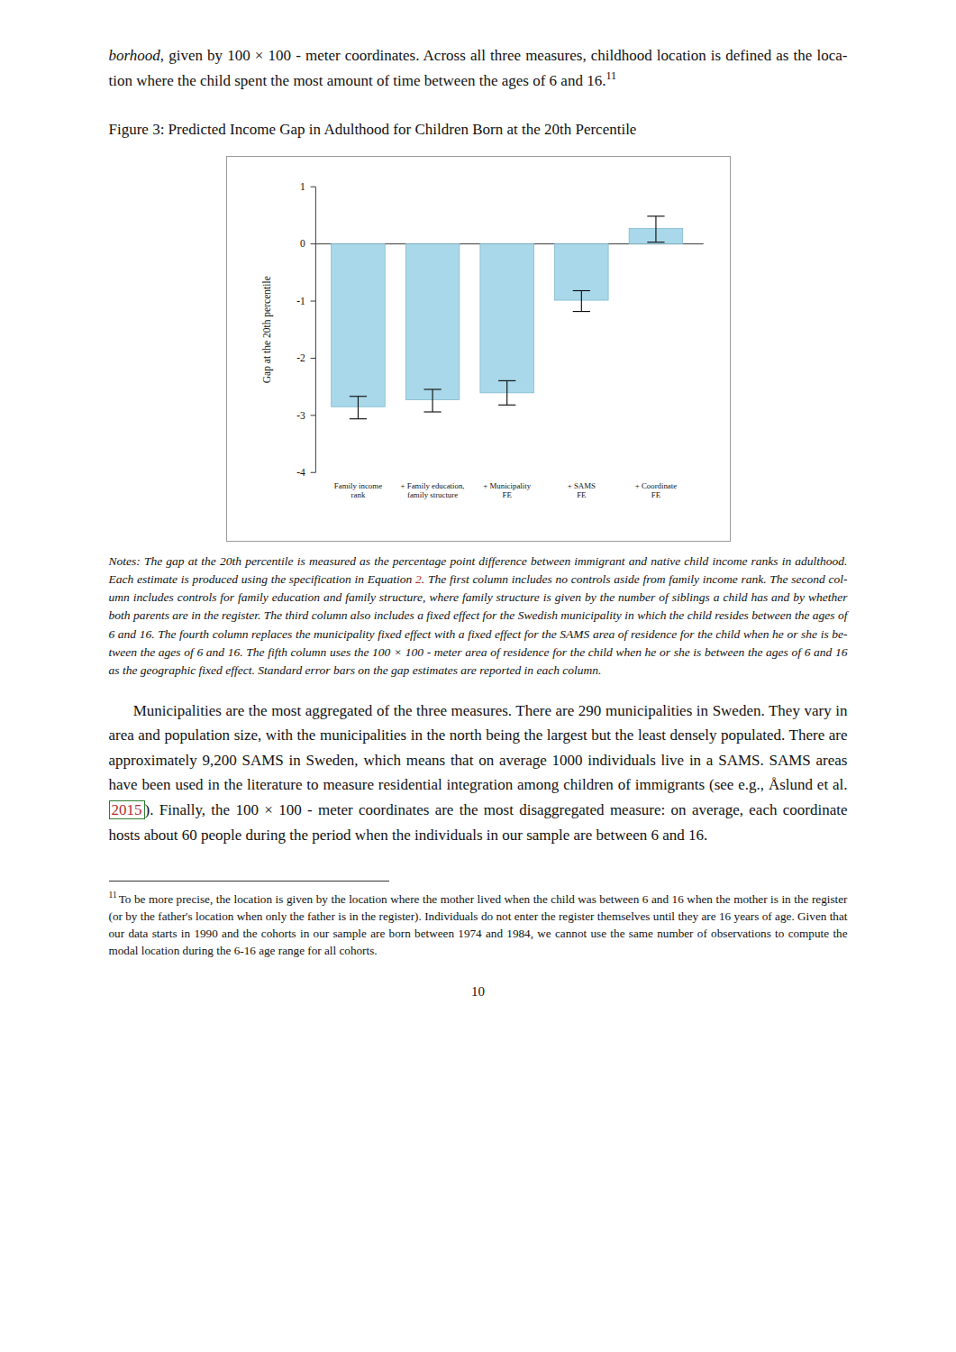borhood, given by 100 × 100 - meter coordinates. Across all three measures, childhood location is defined as the location where the child spent the most amount of time between the ages of 6 and 16.11
Figure 3: Predicted Income Gap in Adulthood for Children Born at the 20th Percentile
1 0 -1 -2 -3 -4 Gap at the 20th percentile Family income rank + Family education, family structure + Municipality FE + SAMS FE + Coordinate FE
Notes: The gap at the 20th percentile is measured as the percentage point difference between immigrant and native child income ranks in adulthood. Each estimate is produced using the specification in Equation 2. The first column includes no controls aside from family income rank. The second column includes controls for family education and family structure, where family structure is given by the number of siblings a child has and by whether both parents are in the register. The third column also includes a fixed effect for the Swedish municipality in which the child resides between the ages of 6 and 16. The fourth column replaces the municipality fixed effect with a fixed effect for the SAMS area of residence for the child when he or she is between the ages of 6 and 16. The fifth column uses the 100 × 100 - meter area of residence for the child when he or she is between the ages of 6 and 16 as the geographic fixed effect. Standard error bars on the gap estimates are reported in each column.
Municipalities are the most aggregated of the three measures. There are 290 municipalities in Sweden. They vary in area and population size, with the municipalities in the north being the largest but the least densely populated. There are approximately 9,200 SAMS in Sweden, which means that on average 1000 individuals live in a SAMS. SAMS areas have been used in the literature to measure residential integration among children of immigrants (see e.g., Åslund et al. 2015). Finally, the 100 × 100 - meter coordinates are the most disaggregated measure: on average, each coordinate hosts about 60 people during the period when the individuals in our sample are between 6 and 16.
11To be more precise, the location is given by the location where the mother lived when the child was between 6 and 16 when the mother is in the register (or by the father's location when only the father is in the register). Individuals do not enter the register themselves until they are 16 years of age. Given that our data starts in 1990 and the cohorts in our sample are born between 1974 and 1984, we cannot use the same number of observations to compute the modal location during the 6-16 age range for all cohorts.
10